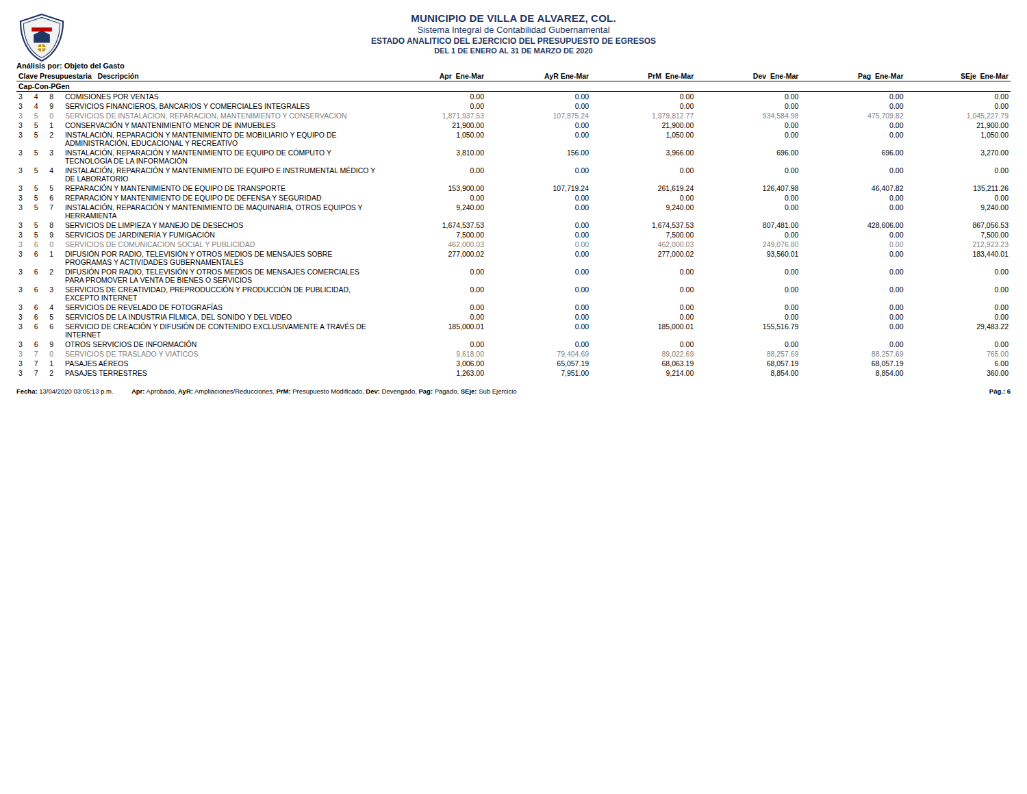VILLA
MUNICIPIO DE VILLA DE ALVAREZ, COL.
Sistema Integral de Contabilidad Gubernamental
ESTADO ANALITICO DEL EJERCICIO DEL PRESUPUESTO DE EGRESOS
DEL 1 DE ENERO AL 31 DE MARZO DE 2020
Análisis por: Objeto del Gasto
| Clave Presupuestaria Descripción | Apr Ene-Mar | AyR Ene-Mar | PrM Ene-Mar | Dev Ene-Mar | Pag Ene-Mar | SEje Ene-Mar |
| --- | --- | --- | --- | --- | --- | --- |
| Cap-Con-PGen |
| 3 | 4 | 8 | COMISIONES POR VENTAS | 0.00 | 0.00 | 0.00 | 0.00 | 0.00 | 0.00 |
| 3 | 4 | 9 | SERVICIOS FINANCIEROS, BANCARIOS Y COMERCIALES INTEGRALES | 0.00 | 0.00 | 0.00 | 0.00 | 0.00 | 0.00 |
| 3 | 5 | 0 | SERVICIOS DE INSTALACION, REPARACION, MANTENIMIENTO Y CONSERVACION | 1,871,937.53 | 107,875.24 | 1,979,812.77 | 934,584.98 | 475,709.82 | 1,045,227.79 |
| 3 | 5 | 1 | CONSERVACIÓN Y MANTENIMIENTO MENOR DE INMUEBLES | 21,900.00 | 0.00 | 21,900.00 | 0.00 | 0.00 | 21,900.00 |
| 3 | 5 | 2 | INSTALACIÓN, REPARACIÓN Y MANTENIMIENTO DE MOBILIARIO Y EQUIPO DE ADMINISTRACIÓN, EDUCACIONAL Y RECREATIVO | 1,050.00 | 0.00 | 1,050.00 | 0.00 | 0.00 | 1,050.00 |
| 3 | 5 | 3 | INSTALACIÓN, REPARACIÓN Y MANTENIMIENTO DE EQUIPO DE CÓMPUTO Y TECNOLOGÍA DE LA INFORMACIÓN | 3,810.00 | 156.00 | 3,966.00 | 696.00 | 696.00 | 3,270.00 |
| 3 | 5 | 4 | INSTALACIÓN, REPARACIÓN Y MANTENIMIENTO DE EQUIPO E INSTRUMENTAL MÉDICO Y DE LABORATORIO | 0.00 | 0.00 | 0.00 | 0.00 | 0.00 | 0.00 |
| 3 | 5 | 5 | REPARACIÓN Y MANTENIMIENTO DE EQUIPO DE TRANSPORTE | 153,900.00 | 107,719.24 | 261,619.24 | 126,407.98 | 46,407.82 | 135,211.26 |
| 3 | 5 | 6 | REPARACIÓN Y MANTENIMIENTO DE EQUIPO DE DEFENSA Y SEGURIDAD | 0.00 | 0.00 | 0.00 | 0.00 | 0.00 | 0.00 |
| 3 | 5 | 7 | INSTALACIÓN, REPARACIÓN Y MANTENIMIENTO DE MAQUINARIA, OTROS EQUIPOS Y HERRAMIENTA | 9,240.00 | 0.00 | 9,240.00 | 0.00 | 0.00 | 9,240.00 |
| 3 | 5 | 8 | SERVICIOS DE LIMPIEZA Y MANEJO DE DESECHOS | 1,674,537.53 | 0.00 | 1,674,537.53 | 807,481.00 | 428,606.00 | 867,056.53 |
| 3 | 5 | 9 | SERVICIOS DE JARDINERÍA Y FUMIGACIÓN | 7,500.00 | 0.00 | 7,500.00 | 0.00 | 0.00 | 7,500.00 |
| 3 | 6 | 0 | SERVICIOS DE COMUNICACION SOCIAL Y PUBLICIDAD | 462,000.03 | 0.00 | 462,000.03 | 249,076.80 | 0.00 | 212,923.23 |
| 3 | 6 | 1 | DIFUSIÓN POR RADIO, TELEVISIÓN Y OTROS MEDIOS DE MENSAJES SOBRE PROGRAMAS Y ACTIVIDADES GUBERNAMENTALES | 277,000.02 | 0.00 | 277,000.02 | 93,560.01 | 0.00 | 183,440.01 |
| 3 | 6 | 2 | DIFUSIÓN POR RADIO, TELEVISIÓN Y OTROS MEDIOS DE MENSAJES COMERCIALES PARA PROMOVER LA VENTA DE BIENES O SERVICIOS | 0.00 | 0.00 | 0.00 | 0.00 | 0.00 | 0.00 |
| 3 | 6 | 3 | SERVICIOS DE CREATIVIDAD, PREPRODUCCIÓN Y PRODUCCIÓN DE PUBLICIDAD, EXCEPTO INTERNET | 0.00 | 0.00 | 0.00 | 0.00 | 0.00 | 0.00 |
| 3 | 6 | 4 | SERVICIOS DE REVELADO DE FOTOGRAFÍAS | 0.00 | 0.00 | 0.00 | 0.00 | 0.00 | 0.00 |
| 3 | 6 | 5 | SERVICIOS DE LA INDUSTRIA FÍLMICA, DEL SONIDO Y DEL VIDEO | 0.00 | 0.00 | 0.00 | 0.00 | 0.00 | 0.00 |
| 3 | 6 | 6 | SERVICIO DE CREACIÓN Y DIFUSIÓN DE CONTENIDO EXCLUSIVAMENTE A TRAVÉS DE INTERNET | 185,000.01 | 0.00 | 185,000.01 | 155,516.79 | 0.00 | 29,483.22 |
| 3 | 6 | 9 | OTROS SERVICIOS DE INFORMACIÓN | 0.00 | 0.00 | 0.00 | 0.00 | 0.00 | 0.00 |
| 3 | 7 | 0 | SERVICIOS DE TRASLADO Y VIATICOS | 9,618.00 | 79,404.69 | 89,022.69 | 88,257.69 | 88,257.69 | 765.00 |
| 3 | 7 | 1 | PASAJES AÉREOS | 3,006.00 | 65,057.19 | 68,063.19 | 68,057.19 | 68,057.19 | 6.00 |
| 3 | 7 | 2 | PASAJES TERRESTRES | 1,263.00 | 7,951.00 | 9,214.00 | 8,854.00 | 8,854.00 | 360.00 |
Fecha: 13/04/2020 03:05:13 p.m. Apr: Aprobado, AyR: Ampliaciones/Reducciones, PrM: Presupuesto Modificado, Dev: Devengado, Pag: Pagado, SEje: Sub Ejercicio
Pág.: 6